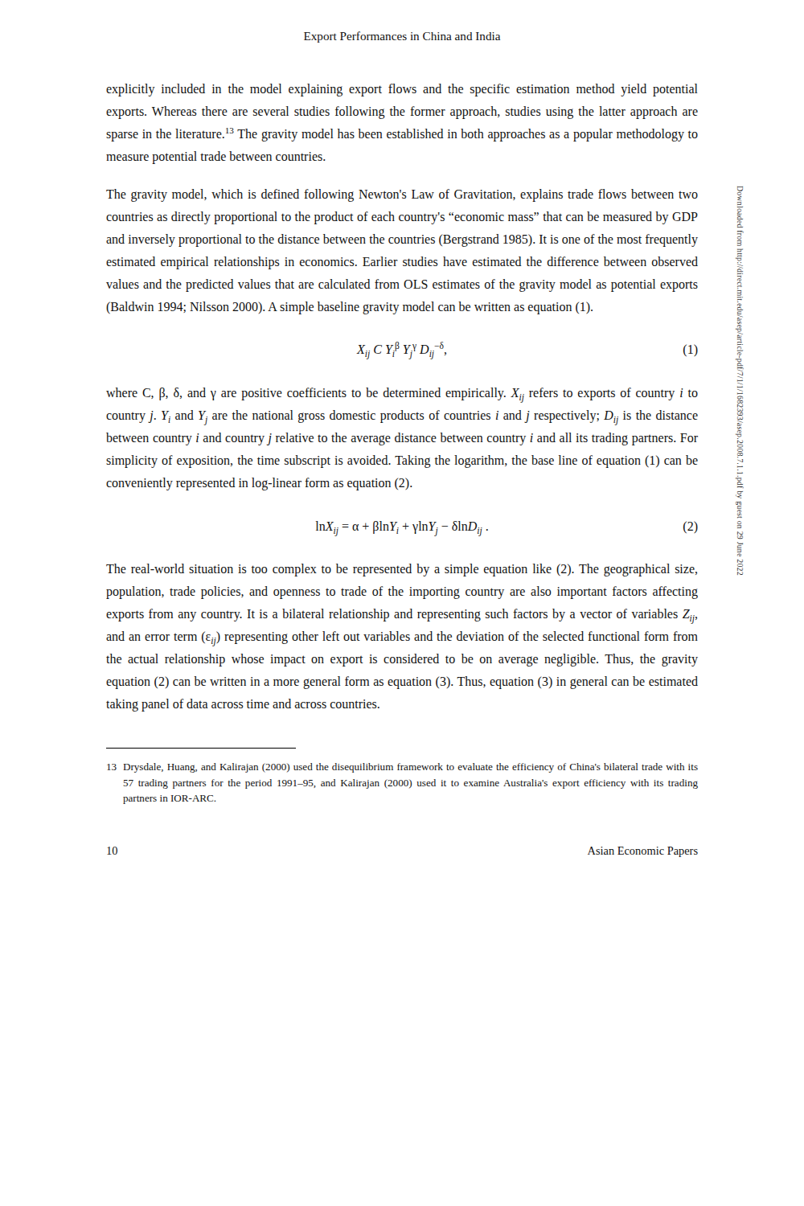Export Performances in China and India
Downloaded from http://direct.mit.edu/asep/article-pdf/7/1/1/1682393/asep.2008.7.1.1.pdf by guest on 29 June 2022
explicitly included in the model explaining export flows and the specific estimation method yield potential exports. Whereas there are several studies following the former approach, studies using the latter approach are sparse in the literature.13 The gravity model has been established in both approaches as a popular methodology to measure potential trade between countries.
The gravity model, which is defined following Newton's Law of Gravitation, explains trade flows between two countries as directly proportional to the product of each country's “economic mass” that can be measured by GDP and inversely proportional to the distance between the countries (Bergstrand 1985). It is one of the most frequently estimated empirical relationships in economics. Earlier studies have estimated the difference between observed values and the predicted values that are calculated from OLS estimates of the gravity model as potential exports (Baldwin 1994; Nilsson 2000). A simple baseline gravity model can be written as equation (1).
Xij C Yiβ Yjγ Dij−δ, (1)
where C, β, δ, and γ are positive coefficients to be determined empirically. Xij refers to exports of country i to country j. Yi and Yj are the national gross domestic products of countries i and j respectively; Dij is the distance between country i and country j relative to the average distance between country i and all its trading partners. For simplicity of exposition, the time subscript is avoided. Taking the logarithm, the base line of equation (1) can be conveniently represented in log-linear form as equation (2).
lnXij = α + βlnYi + γlnYj − δlnDij . (2)
The real-world situation is too complex to be represented by a simple equation like (2). The geographical size, population, trade policies, and openness to trade of the importing country are also important factors affecting exports from any country. It is a bilateral relationship and representing such factors by a vector of variables Zij, and an error term (εij) representing other left out variables and the deviation of the selected functional form from the actual relationship whose impact on export is considered to be on average negligible. Thus, the gravity equation (2) can be written in a more general form as equation (3). Thus, equation (3) in general can be estimated taking panel of data across time and across countries.
13 Drysdale, Huang, and Kalirajan (2000) used the disequilibrium framework to evaluate the efficiency of China's bilateral trade with its 57 trading partners for the period 1991–95, and Kalirajan (2000) used it to examine Australia's export efficiency with its trading partners in IOR-ARC.
10 Asian Economic Papers